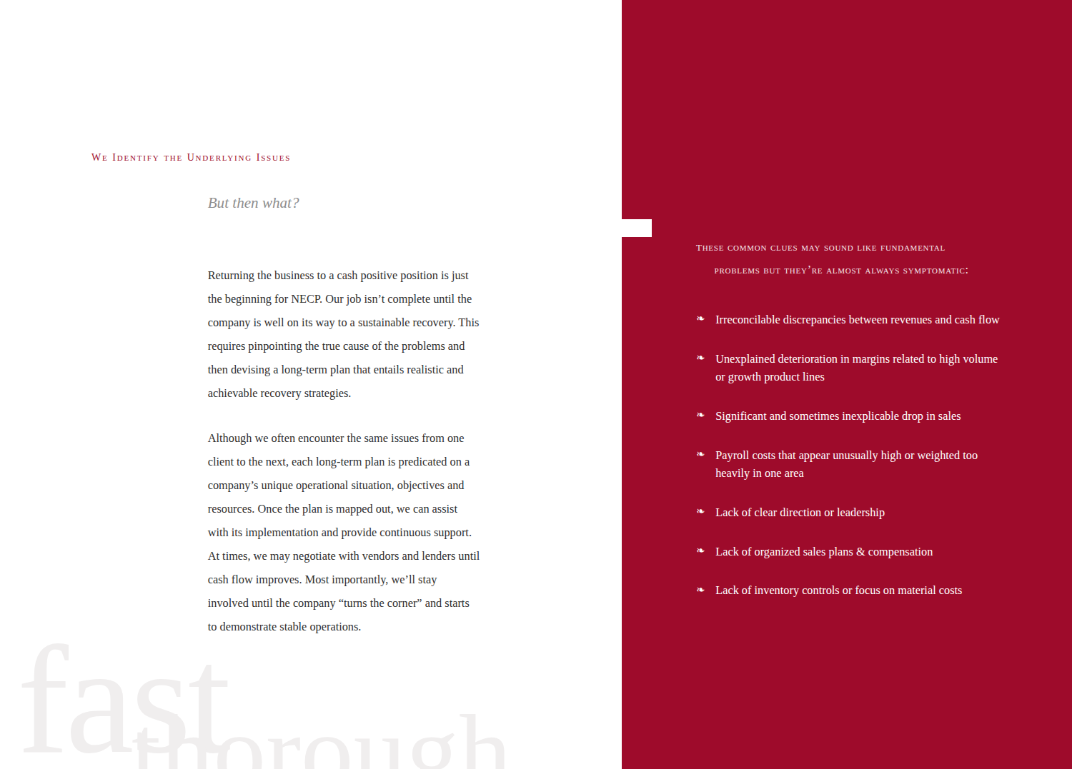We Identify the Underlying Issues
But then what?
Returning the business to a cash positive position is just the beginning for NECP. Our job isn’t complete until the company is well on its way to a sustainable recovery. This requires pinpointing the true cause of the problems and then devising a long-term plan that entails realistic and achievable recovery strategies.
Although we often encounter the same issues from one client to the next, each long-term plan is predicated on a company’s unique operational situation, objectives and resources. Once the plan is mapped out, we can assist with its implementation and provide continuous support. At times, we may negotiate with vendors and lenders until cash flow improves. Most importantly, we’ll stay involved until the company “turns the corner” and starts to demonstrate stable operations.
fast thorough
These common clues may sound like fundamental problems but they’re almost always symptomatic:
Irreconcilable discrepancies between revenues and cash flow
Unexplained deterioration in margins related to high volume or growth product lines
Significant and sometimes inexplicable drop in sales
Payroll costs that appear unusually high or weighted too heavily in one area
Lack of clear direction or leadership
Lack of organized sales plans & compensation
Lack of inventory controls or focus on material costs